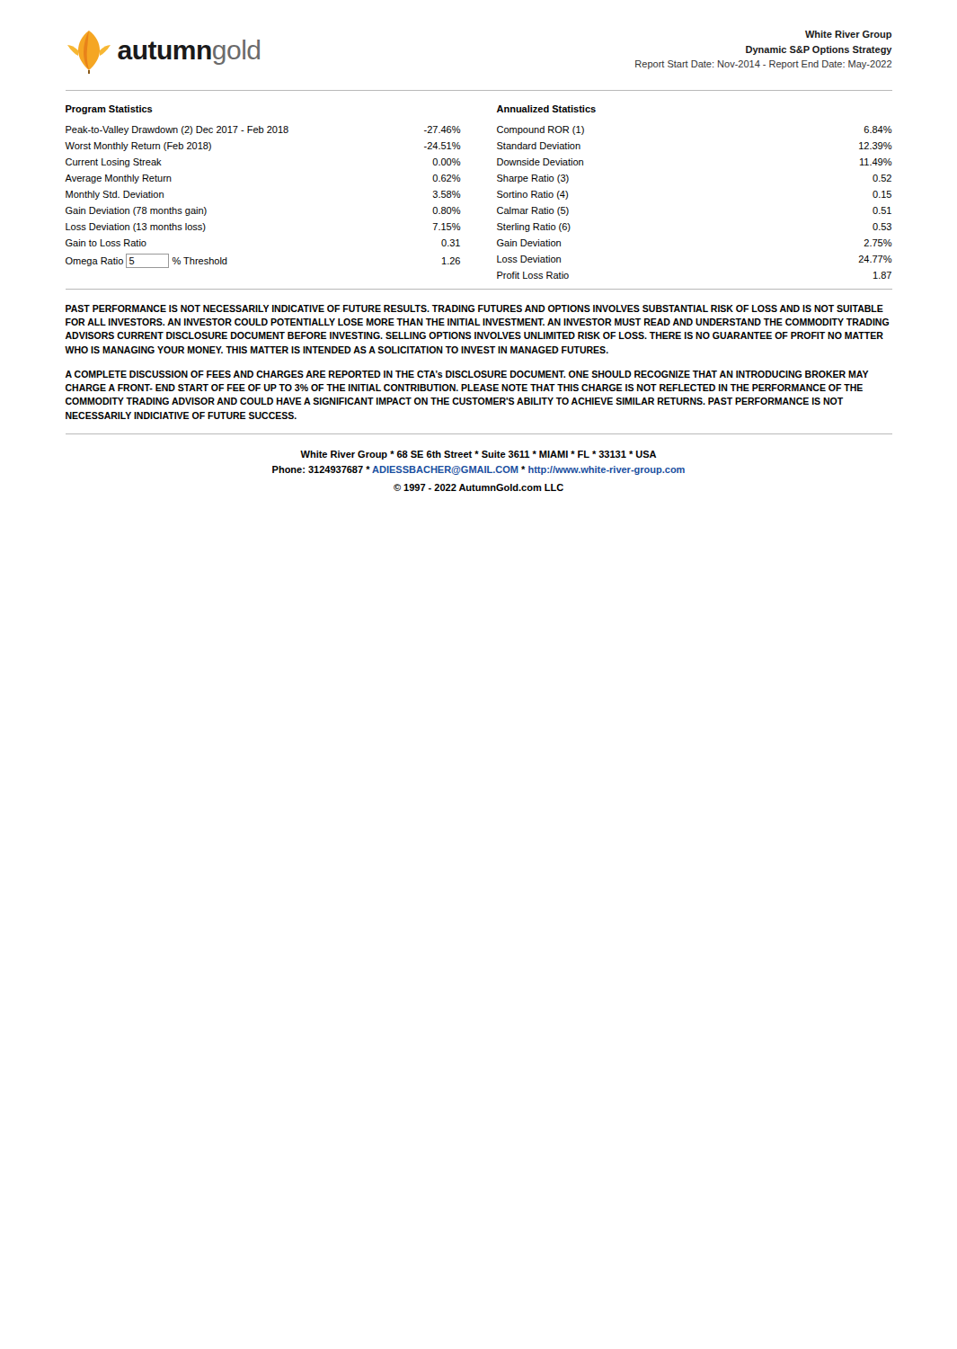autumn gold
White River Group
Dynamic S&P Options Strategy
Report Start Date: Nov-2014 - Report End Date: May-2022
Program Statistics
| Peak-to-Valley Drawdown (2) Dec 2017 - Feb 2018 | -27.46% |
| Worst Monthly Return (Feb 2018) | -24.51% |
| Current Losing Streak | 0.00% |
| Average Monthly Return | 0.62% |
| Monthly Std. Deviation | 3.58% |
| Gain Deviation (78 months gain) | 0.80% |
| Loss Deviation (13 months loss) | 7.15% |
| Gain to Loss Ratio | 0.31 |
| Omega Ratio % Threshold | 1.26 |
Annualized Statistics
| Compound ROR (1) | 6.84% |
| Standard Deviation | 12.39% |
| Downside Deviation | 11.49% |
| Sharpe Ratio (3) | 0.52 |
| Sortino Ratio (4) | 0.15 |
| Calmar Ratio (5) | 0.51 |
| Sterling Ratio (6) | 0.53 |
| Gain Deviation | 2.75% |
| Loss Deviation | 24.77% |
| Profit Loss Ratio | 1.87 |
PAST PERFORMANCE IS NOT NECESSARILY INDICATIVE OF FUTURE RESULTS. TRADING FUTURES AND OPTIONS INVOLVES SUBSTANTIAL RISK OF LOSS AND IS NOT SUITABLE FOR ALL INVESTORS. AN INVESTOR COULD POTENTIALLY LOSE MORE THAN THE INITIAL INVESTMENT. AN INVESTOR MUST READ AND UNDERSTAND THE COMMODITY TRADING ADVISORS CURRENT DISCLOSURE DOCUMENT BEFORE INVESTING. SELLING OPTIONS INVOLVES UNLIMITED RISK OF LOSS. THERE IS NO GUARANTEE OF PROFIT NO MATTER WHO IS MANAGING YOUR MONEY. THIS MATTER IS INTENDED AS A SOLICITATION TO INVEST IN MANAGED FUTURES.
A COMPLETE DISCUSSION OF FEES AND CHARGES ARE REPORTED IN THE CTA’s DISCLOSURE DOCUMENT. ONE SHOULD RECOGNIZE THAT AN INTRODUCING BROKER MAY CHARGE A FRONT- END START OF FEE OF UP TO 3% OF THE INITIAL CONTRIBUTION. PLEASE NOTE THAT THIS CHARGE IS NOT REFLECTED IN THE PERFORMANCE OF THE COMMODITY TRADING ADVISOR AND COULD HAVE A SIGNIFICANT IMPACT ON THE CUSTOMER'S ABILITY TO ACHIEVE SIMILAR RETURNS. PAST PERFORMANCE IS NOT NECESSARILY INDICIATIVE OF FUTURE SUCCESS.
White River Group * 68 SE 6th Street * Suite 3611 * MIAMI * FL * 33131 * USA
Phone: 3124937687 * ADIESSBACHER@GMAIL.COM * http://www.white-river-group.com
© 1997 - 2022 AutumnGold.com LLC